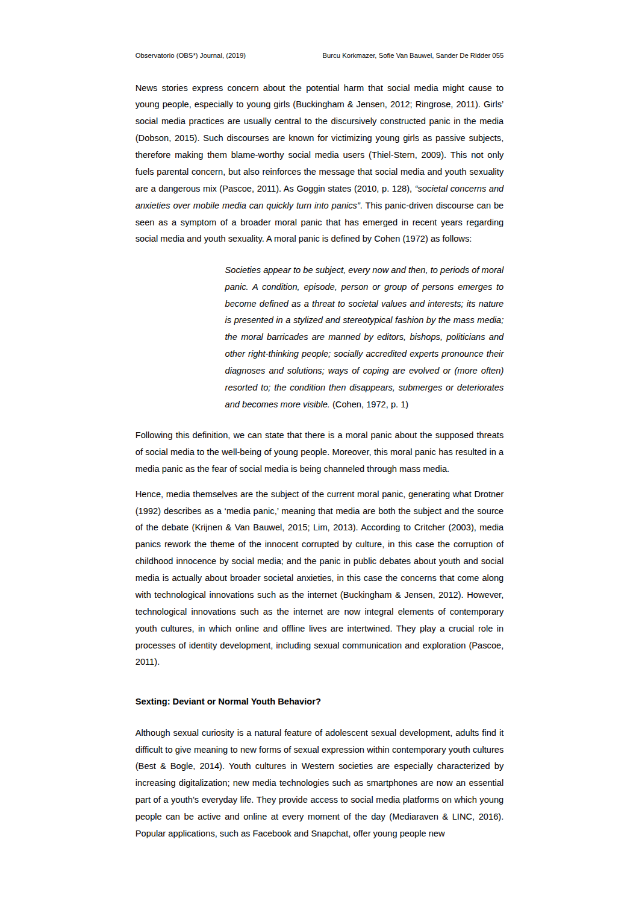Observatorio (OBS*) Journal, (2019)
Burcu Korkmazer, Sofie Van Bauwel, Sander De Ridder 055
News stories express concern about the potential harm that social media might cause to young people, especially to young girls (Buckingham & Jensen, 2012; Ringrose, 2011). Girls’ social media practices are usually central to the discursively constructed panic in the media (Dobson, 2015). Such discourses are known for victimizing young girls as passive subjects, therefore making them blame-worthy social media users (Thiel-Stern, 2009). This not only fuels parental concern, but also reinforces the message that social media and youth sexuality are a dangerous mix (Pascoe, 2011). As Goggin states (2010, p. 128), “societal concerns and anxieties over mobile media can quickly turn into panics”. This panic-driven discourse can be seen as a symptom of a broader moral panic that has emerged in recent years regarding social media and youth sexuality. A moral panic is defined by Cohen (1972) as follows:
Societies appear to be subject, every now and then, to periods of moral panic. A condition, episode, person or group of persons emerges to become defined as a threat to societal values and interests; its nature is presented in a stylized and stereotypical fashion by the mass media; the moral barricades are manned by editors, bishops, politicians and other right-thinking people; socially accredited experts pronounce their diagnoses and solutions; ways of coping are evolved or (more often) resorted to; the condition then disappears, submerges or deteriorates and becomes more visible. (Cohen, 1972, p. 1)
Following this definition, we can state that there is a moral panic about the supposed threats of social media to the well-being of young people. Moreover, this moral panic has resulted in a media panic as the fear of social media is being channeled through mass media.
Hence, media themselves are the subject of the current moral panic, generating what Drotner (1992) describes as a ‘media panic,’ meaning that media are both the subject and the source of the debate (Krijnen & Van Bauwel, 2015; Lim, 2013). According to Critcher (2003), media panics rework the theme of the innocent corrupted by culture, in this case the corruption of childhood innocence by social media; and the panic in public debates about youth and social media is actually about broader societal anxieties, in this case the concerns that come along with technological innovations such as the internet (Buckingham & Jensen, 2012). However, technological innovations such as the internet are now integral elements of contemporary youth cultures, in which online and offline lives are intertwined. They play a crucial role in processes of identity development, including sexual communication and exploration (Pascoe, 2011).
Sexting: Deviant or Normal Youth Behavior?
Although sexual curiosity is a natural feature of adolescent sexual development, adults find it difficult to give meaning to new forms of sexual expression within contemporary youth cultures (Best & Bogle, 2014). Youth cultures in Western societies are especially characterized by increasing digitalization; new media technologies such as smartphones are now an essential part of a youth’s everyday life. They provide access to social media platforms on which young people can be active and online at every moment of the day (Mediaraven & LINC, 2016). Popular applications, such as Facebook and Snapchat, offer young people new